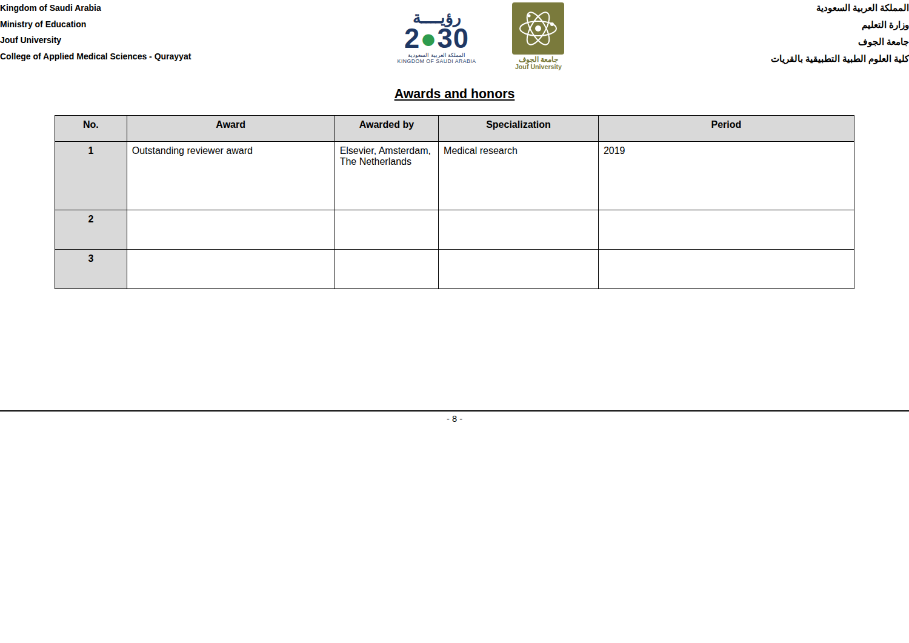Kingdom of Saudi Arabia
Ministry of Education
Jouf University
College of Applied Medical Sciences - Qurayyat
رؤيــــة
2●30
المملكة العربية السعودية
KINGDOM OF SAUDI ARABIA
جامعة الجوف
Jouf University
المملكة العربية السعودية
وزارة التعليم
جامعة الجوف
كلية العلوم الطبية التطبيقية بالقريات
Awards and honors
| No. | Award | Awarded by | Specialization | Period |
| --- | --- | --- | --- | --- |
| 1 | Outstanding reviewer award | Elsevier, Amsterdam, The Netherlands | Medical research | 2019 |
| 2 | | | | |
| 3 | | | | |
- 8 -